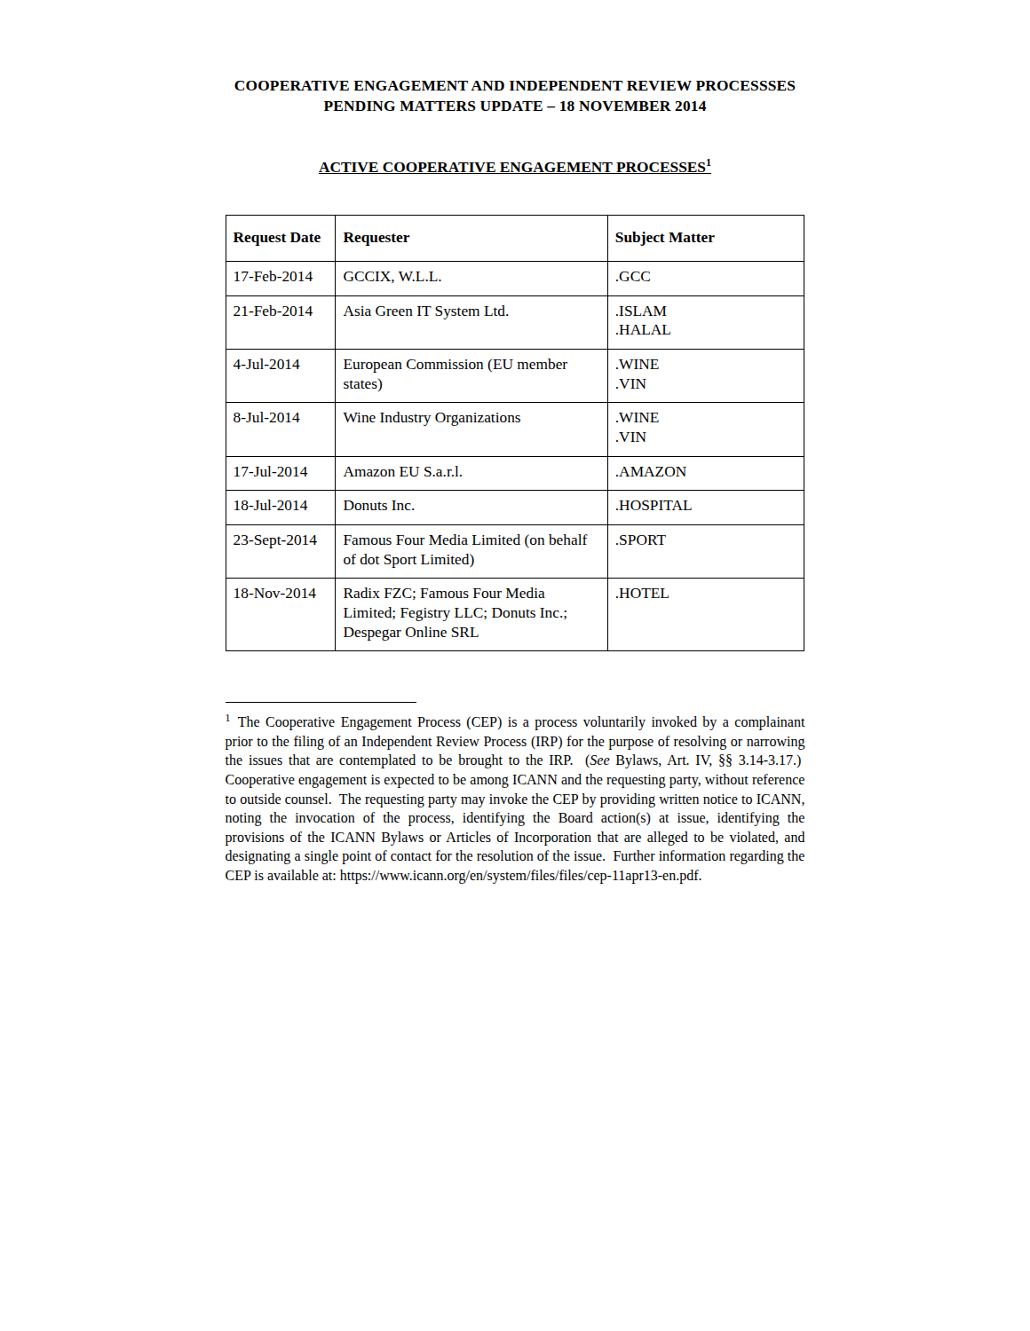Cooperative Engagement and Independent Review Processses
Pending Matters Update – 18 November 2014
Active Cooperative Engagement Processes1
| Request Date | Requester | Subject Matter |
| --- | --- | --- |
| 17-Feb-2014 | GCCIX, W.L.L. | .GCC |
| 21-Feb-2014 | Asia Green IT System Ltd. | .ISLAM .HALAL |
| 4-Jul-2014 | European Commission (EU member states) | .WINE .VIN |
| 8-Jul-2014 | Wine Industry Organizations | .WINE .VIN |
| 17-Jul-2014 | Amazon EU S.a.r.l. | .AMAZON |
| 18-Jul-2014 | Donuts Inc. | .HOSPITAL |
| 23-Sept-2014 | Famous Four Media Limited (on behalf of dot Sport Limited) | .SPORT |
| 18-Nov-2014 | Radix FZC; Famous Four Media Limited; Fegistry LLC; Donuts Inc.; Despegar Online SRL | .HOTEL |
1 The Cooperative Engagement Process (CEP) is a process voluntarily invoked by a complainant prior to the filing of an Independent Review Process (IRP) for the purpose of resolving or narrowing the issues that are contemplated to be brought to the IRP. (See Bylaws, Art. IV, §§ 3.14-3.17.) Cooperative engagement is expected to be among ICANN and the requesting party, without reference to outside counsel. The requesting party may invoke the CEP by providing written notice to ICANN, noting the invocation of the process, identifying the Board action(s) at issue, identifying the provisions of the ICANN Bylaws or Articles of Incorporation that are alleged to be violated, and designating a single point of contact for the resolution of the issue. Further information regarding the CEP is available at: https://www.icann.org/en/system/files/files/cep-11apr13-en.pdf.